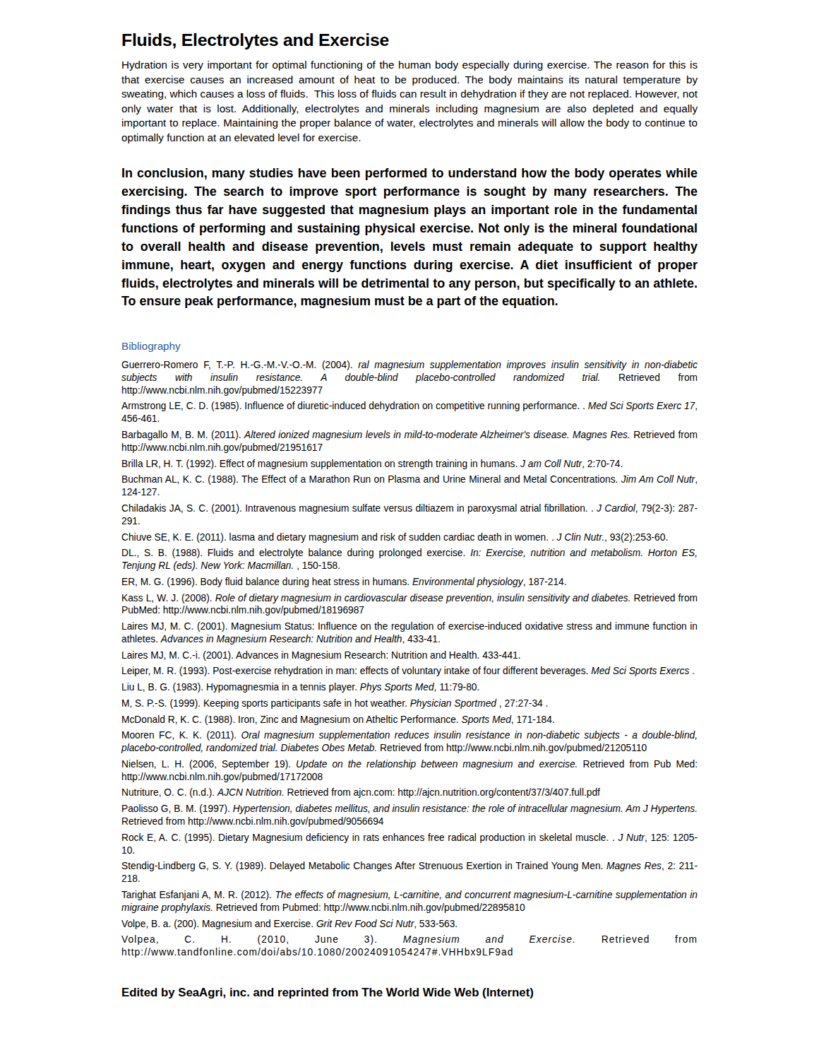Fluids, Electrolytes and Exercise
Hydration is very important for optimal functioning of the human body especially during exercise. The reason for this is that exercise causes an increased amount of heat to be produced. The body maintains its natural temperature by sweating, which causes a loss of fluids. This loss of fluids can result in dehydration if they are not replaced. However, not only water that is lost. Additionally, electrolytes and minerals including magnesium are also depleted and equally important to replace. Maintaining the proper balance of water, electrolytes and minerals will allow the body to continue to optimally function at an elevated level for exercise.
In conclusion, many studies have been performed to understand how the body operates while exercising. The search to improve sport performance is sought by many researchers. The findings thus far have suggested that magnesium plays an important role in the fundamental functions of performing and sustaining physical exercise. Not only is the mineral foundational to overall health and disease prevention, levels must remain adequate to support healthy immune, heart, oxygen and energy functions during exercise. A diet insufficient of proper fluids, electrolytes and minerals will be detrimental to any person, but specifically to an athlete. To ensure peak performance, magnesium must be a part of the equation.
Bibliography
Guerrero-Romero F, T.-P. H.-G.-M.-V.-O.-M. (2004). ral magnesium supplementation improves insulin sensitivity in non-diabetic subjects with insulin resistance. A double-blind placebo-controlled randomized trial. Retrieved from http://www.ncbi.nlm.nih.gov/pubmed/15223977
Armstrong LE, C. D. (1985). Influence of diuretic-induced dehydration on competitive running performance. . Med Sci Sports Exerc 17, 456-461.
Barbagallo M, B. M. (2011). Altered ionized magnesium levels in mild-to-moderate Alzheimer's disease. Magnes Res. Retrieved from http://www.ncbi.nlm.nih.gov/pubmed/21951617
Brilla LR, H. T. (1992). Effect of magnesium supplementation on strength training in humans. J am Coll Nutr, 2:70-74.
Buchman AL, K. C. (1988). The Effect of a Marathon Run on Plasma and Urine Mineral and Metal Concentrations. Jim Am Coll Nutr, 124-127.
Chiladakis JA, S. C. (2001). Intravenous magnesium sulfate versus diltiazem in paroxysmal atrial fibrillation. . J Cardiol, 79(2-3): 287-291.
Chiuve SE, K. E. (2011). lasma and dietary magnesium and risk of sudden cardiac death in women. . J Clin Nutr., 93(2):253-60.
DL., S. B. (1988). Fluids and electrolyte balance during prolonged exercise. In: Exercise, nutrition and metabolism. Horton ES, Tenjung RL (eds). New York: Macmillan. , 150-158.
ER, M. G. (1996). Body fluid balance during heat stress in humans. Environmental physiology, 187-214.
Kass L, W. J. (2008). Role of dietary magnesium in cardiovascular disease prevention, insulin sensitivity and diabetes. Retrieved from PubMed: http://www.ncbi.nlm.nih.gov/pubmed/18196987
Laires MJ, M. C. (2001). Magnesium Status: Influence on the regulation of exercise-induced oxidative stress and immune function in athletes. Advances in Magnesium Research: Nutrition and Health, 433-41.
Laires MJ, M. C.-i. (2001). Advances in Magnesium Research: Nutrition and Health. 433-441.
Leiper, M. R. (1993). Post-exercise rehydration in man: effects of voluntary intake of four different beverages. Med Sci Sports Exercs .
Liu L, B. G. (1983). Hypomagnesmia in a tennis player. Phys Sports Med, 11:79-80.
M, S. P.-S. (1999). Keeping sports participants safe in hot weather. Physician Sportmed , 27:27-34 .
McDonald R, K. C. (1988). Iron, Zinc and Magnesium on Atheltic Performance. Sports Med, 171-184.
Mooren FC, K. K. (2011). Oral magnesium supplementation reduces insulin resistance in non-diabetic subjects - a double-blind, placebo-controlled, randomized trial. Diabetes Obes Metab. Retrieved from http://www.ncbi.nlm.nih.gov/pubmed/21205110
Nielsen, L. H. (2006, September 19). Update on the relationship between magnesium and exercise. Retrieved from Pub Med: http://www.ncbi.nlm.nih.gov/pubmed/17172008
Nutriture, O. C. (n.d.). AJCN Nutrition. Retrieved from ajcn.com: http://ajcn.nutrition.org/content/37/3/407.full.pdf
Paolisso G, B. M. (1997). Hypertension, diabetes mellitus, and insulin resistance: the role of intracellular magnesium. Am J Hypertens. Retrieved from http://www.ncbi.nlm.nih.gov/pubmed/9056694
Rock E, A. C. (1995). Dietary Magnesium deficiency in rats enhances free radical production in skeletal muscle. . J Nutr, 125: 1205-10.
Stendig-Lindberg G, S. Y. (1989). Delayed Metabolic Changes After Strenuous Exertion in Trained Young Men. Magnes Res, 2: 211-218.
Tarighat Esfanjani A, M. R. (2012). The effects of magnesium, L-carnitine, and concurrent magnesium-L-carnitine supplementation in migraine prophylaxis. Retrieved from Pubmed: http://www.ncbi.nlm.nih.gov/pubmed/22895810
Volpe, B. a. (200). Magnesium and Exercise. Grit Rev Food Sci Nutr, 533-563.
Volpea, C. H. (2010, June 3). Magnesium and Exercise. Retrieved from http://www.tandfonline.com/doi/abs/10.1080/20024091054247#.VHHbx9LF9ad
Edited by SeaAgri, inc. and reprinted from The World Wide Web (Internet)